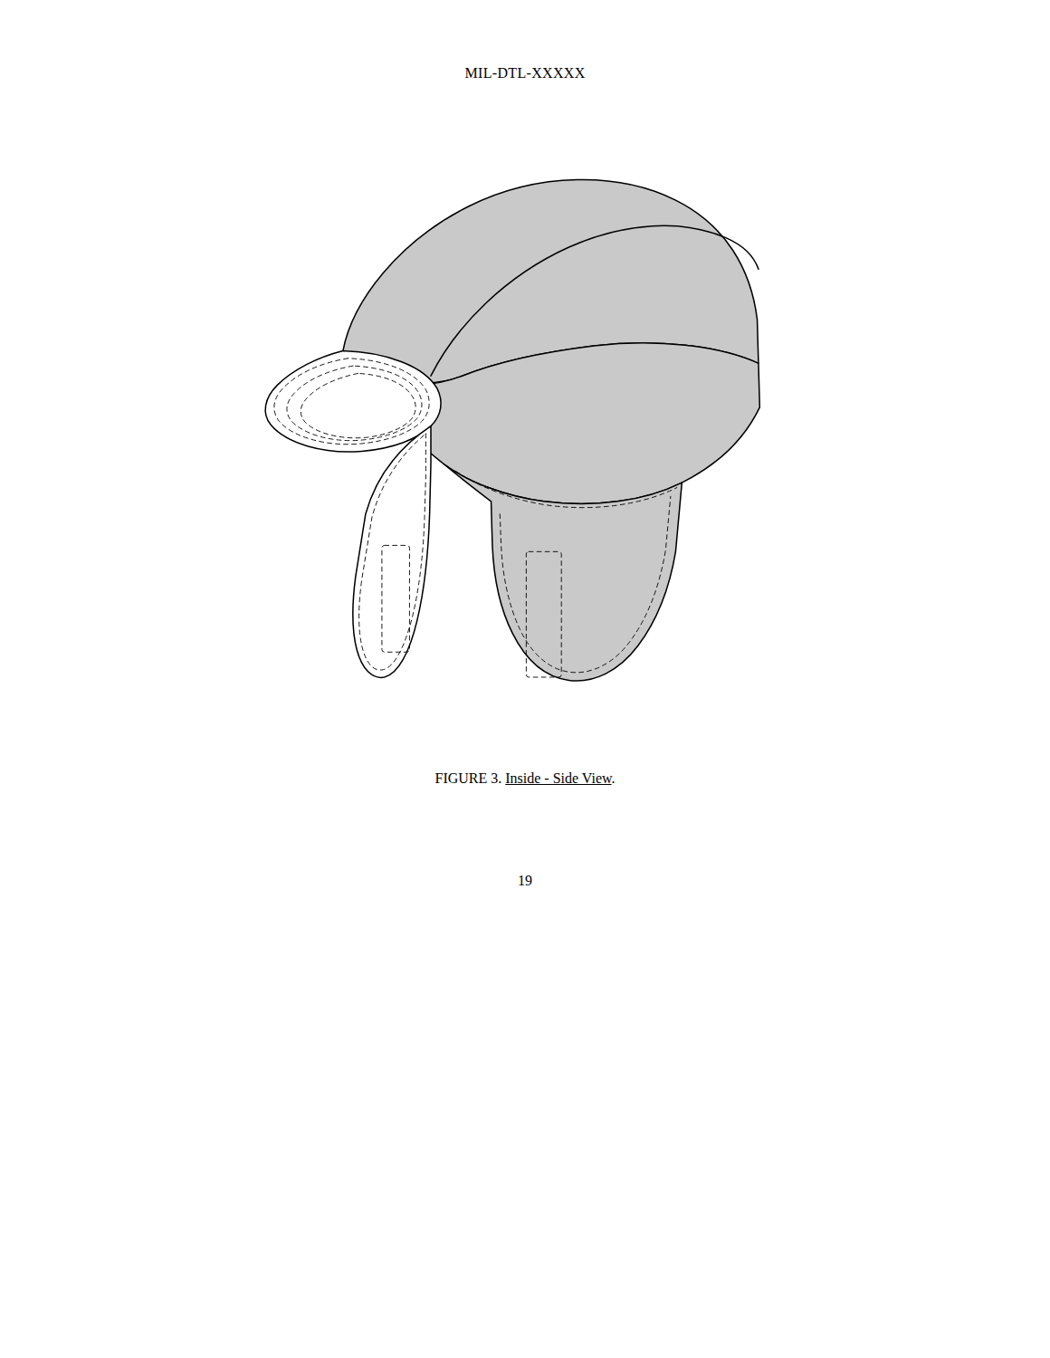MIL-DTL-XXXXX
Figure 3. Inside - Side View Technical line drawing of a cold weather cap shown from the inside, side view. The crown and ear flap are shaded grey; the visor and the opposite ear flap are unshaded with dashed stitch lines. Dashed rectangles indicate internal reinforcement or tab locations on the flaps.
FIGURE 3. Inside - Side View.
19